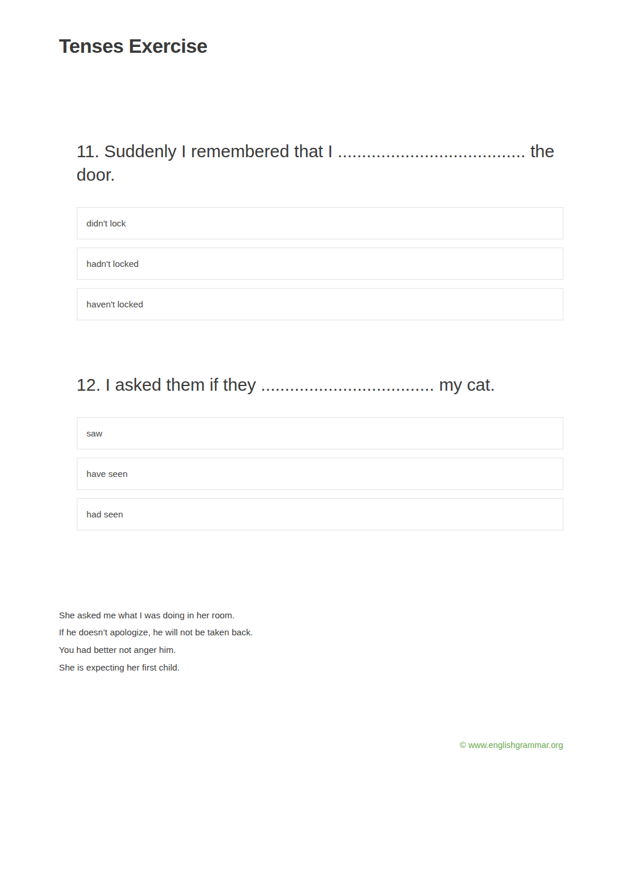Tenses Exercise
11. Suddenly I remembered that I ....................................... the door.
didn't lock
hadn't locked
haven't locked
12. I asked them if they .................................... my cat.
saw
have seen
had seen
She asked me what I was doing in her room.
If he doesn’t apologize, he will not be taken back.
You had better not anger him.
She is expecting her first child.
© www.englishgrammar.org